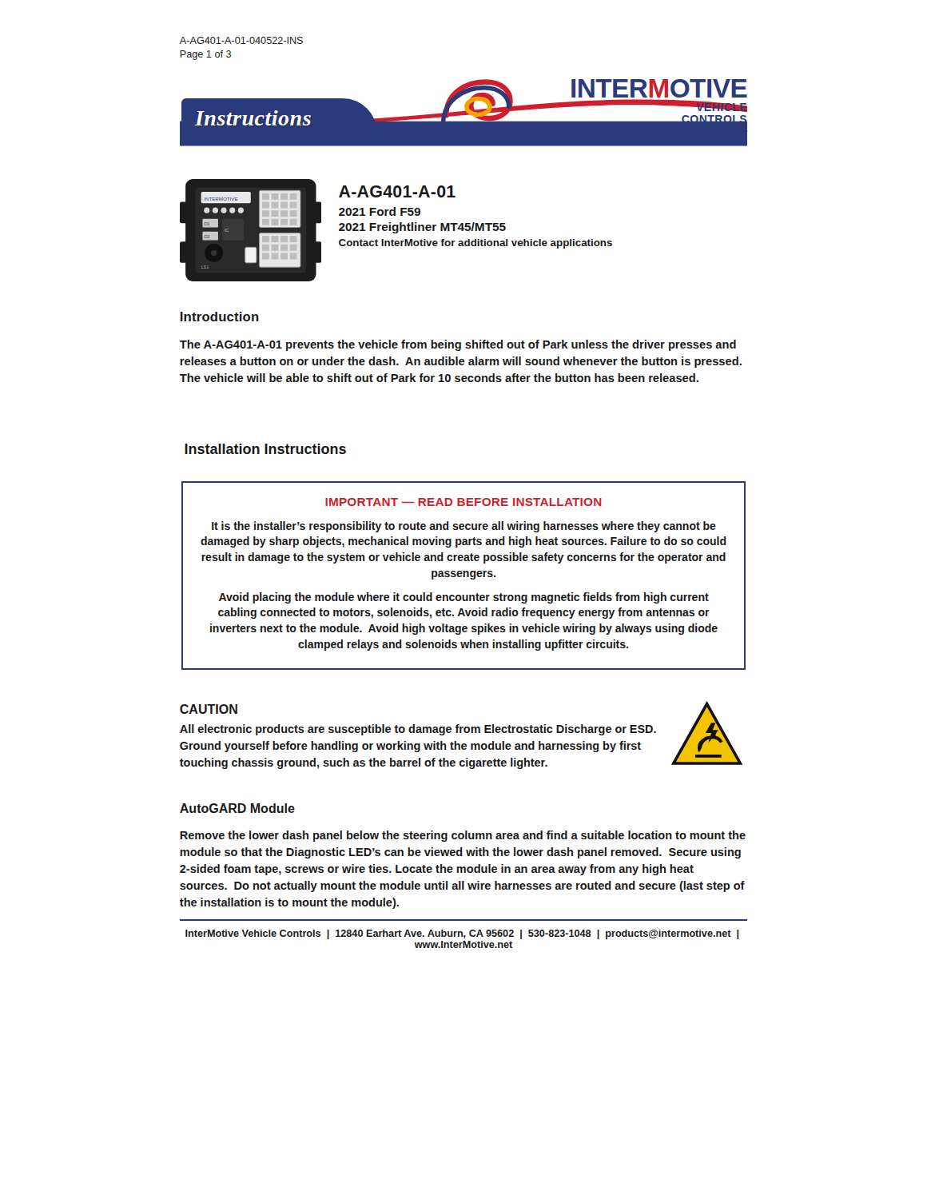A-AG401-A-01-040522-INS
Page 1 of 3
Instructions
INTER MOTIVE
VEHICLE
CONTROLS
An ISO 9001:2015 Registered Company
INTERMOTIVE O1 O2 IC LS1
A-AG401-A-01
2021 Ford F59
2021 Freightliner MT45/MT55
Contact InterMotive for additional vehicle applications
Introduction
The A-AG401-A-01 prevents the vehicle from being shifted out of Park unless the driver presses and releases a button on or under the dash. An audible alarm will sound whenever the button is pressed. The vehicle will be able to shift out of Park for 10 seconds after the button has been released.
Installation Instructions
IMPORTANT — READ BEFORE INSTALLATION
It is the installer’s responsibility to route and secure all wiring harnesses where they cannot be damaged by sharp objects, mechanical moving parts and high heat sources. Failure to do so could result in damage to the system or vehicle and create possible safety concerns for the operator and passengers.
Avoid placing the module where it could encounter strong magnetic fields from high current cabling connected to motors, solenoids, etc. Avoid radio frequency energy from antennas or inverters next to the module. Avoid high voltage spikes in vehicle wiring by always using diode clamped relays and solenoids when installing upfitter circuits.
CAUTION
All electronic products are susceptible to damage from Electrostatic Discharge or ESD. Ground yourself before handling or working with the module and harnessing by first touching chassis ground, such as the barrel of the cigarette lighter.
AutoGARD Module
Remove the lower dash panel below the steering column area and find a suitable location to mount the module so that the Diagnostic LED’s can be viewed with the lower dash panel removed. Secure using 2-sided foam tape, screws or wire ties. Locate the module in an area away from any high heat sources. Do not actually mount the module until all wire harnesses are routed and secure (last step of the installation is to mount the module).
InterMotive Vehicle Controls | 12840 Earhart Ave. Auburn, CA 95602 | 530-823-1048 | products@intermotive.net | www.InterMotive.net